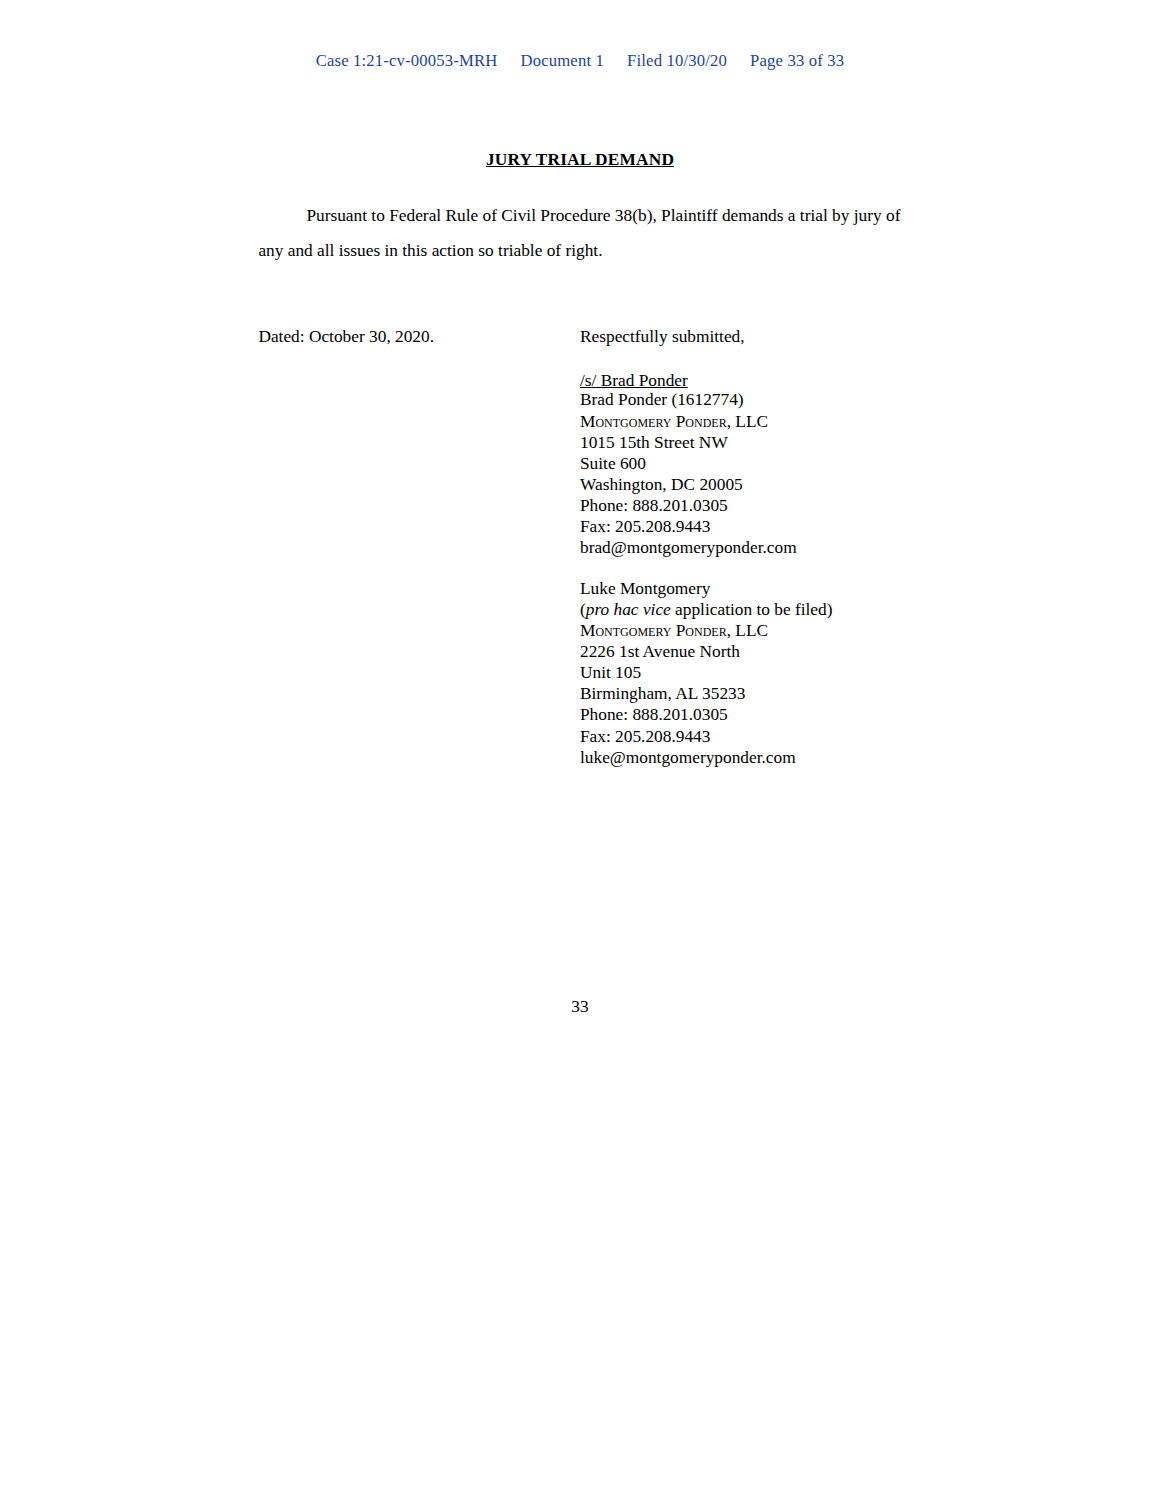Case 1:21-cv-00053-MRH Document 1 Filed 10/30/20 Page 33 of 33
JURY TRIAL DEMAND
Pursuant to Federal Rule of Civil Procedure 38(b), Plaintiff demands a trial by jury of any and all issues in this action so triable of right.
Dated: October 30, 2020.
Respectfully submitted,
/s/ Brad Ponder
Brad Ponder (1612774)
Montgomery Ponder, LLC
1015 15th Street NW
Suite 600
Washington, DC 20005
Phone: 888.201.0305
Fax: 205.208.9443
brad@montgomeryponder.com
Luke Montgomery
(pro hac vice application to be filed)
Montgomery Ponder, LLC
2226 1st Avenue North
Unit 105
Birmingham, AL 35233
Phone: 888.201.0305
Fax: 205.208.9443
luke@montgomeryponder.com
33